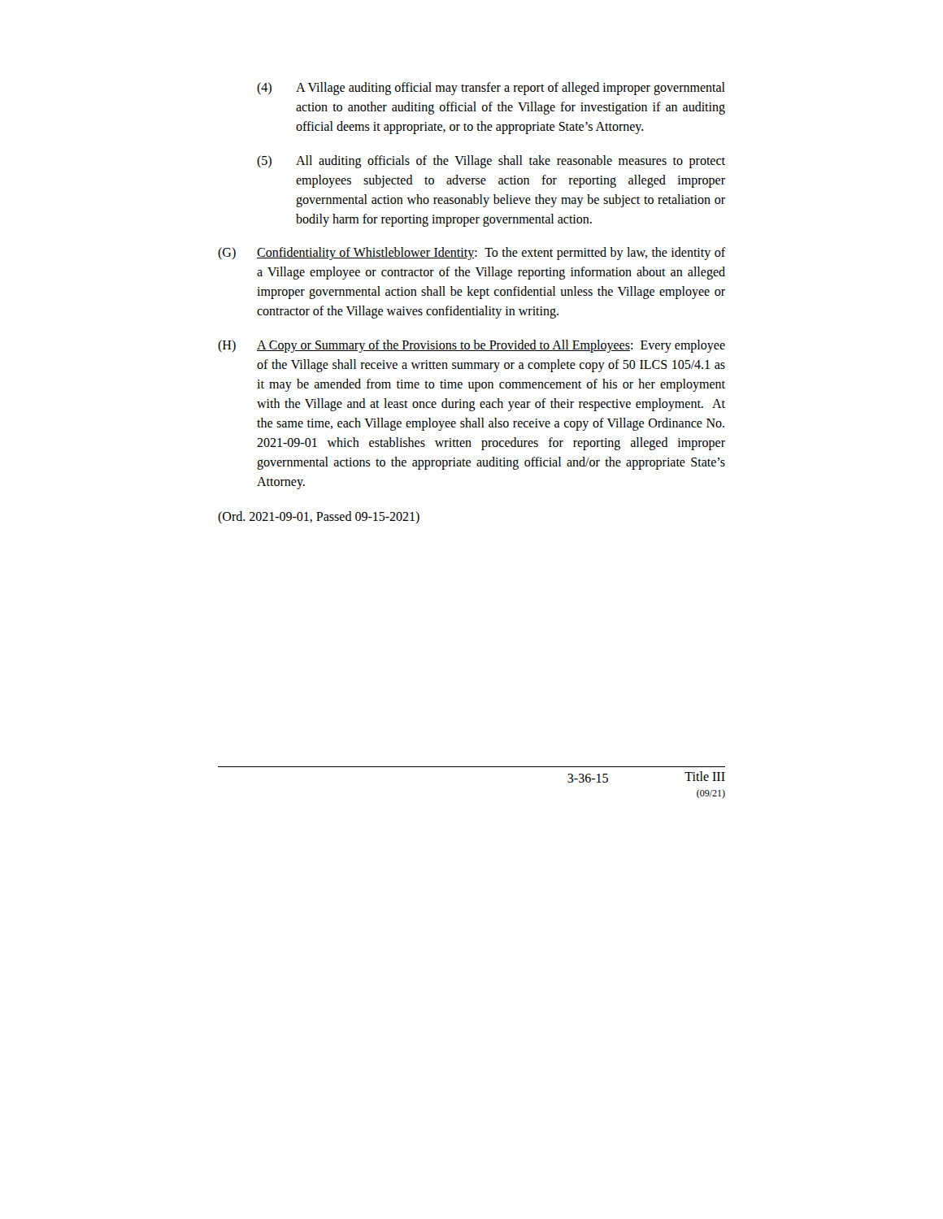(4)
A Village auditing official may transfer a report of alleged improper governmental action to another auditing official of the Village for investigation if an auditing official deems it appropriate, or to the appropriate State’s Attorney.
(5)
All auditing officials of the Village shall take reasonable measures to protect employees subjected to adverse action for reporting alleged improper governmental action who reasonably believe they may be subject to retaliation or bodily harm for reporting improper governmental action.
(G)
Confidentiality of Whistleblower Identity: To the extent permitted by law, the identity of a Village employee or contractor of the Village reporting information about an alleged improper governmental action shall be kept confidential unless the Village employee or contractor of the Village waives confidentiality in writing.
(H)
A Copy or Summary of the Provisions to be Provided to All Employees: Every employee of the Village shall receive a written summary or a complete copy of 50 ILCS 105/4.1 as it may be amended from time to time upon commencement of his or her employment with the Village and at least once during each year of their respective employment. At the same time, each Village employee shall also receive a copy of Village Ordinance No. 2021-09-01 which establishes written procedures for reporting alleged improper governmental actions to the appropriate auditing official and/or the appropriate State’s Attorney.
(Ord. 2021-09-01, Passed 09-15-2021)
3-36-15
Title III
(09/21)